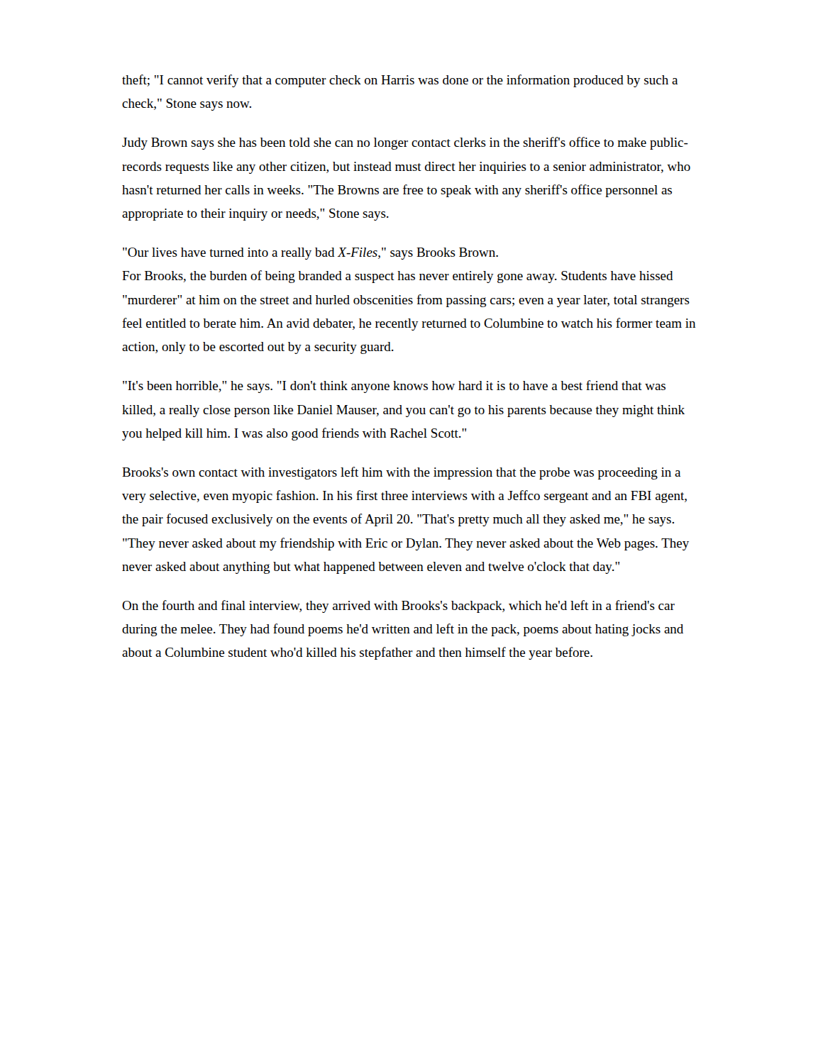theft; "I cannot verify that a computer check on Harris was done or the information produced by such a check," Stone says now.
Judy Brown says she has been told she can no longer contact clerks in the sheriff's office to make public-records requests like any other citizen, but instead must direct her inquiries to a senior administrator, who hasn't returned her calls in weeks. "The Browns are free to speak with any sheriff's office personnel as appropriate to their inquiry or needs," Stone says.
"Our lives have turned into a really bad X-Files," says Brooks Brown.
For Brooks, the burden of being branded a suspect has never entirely gone away. Students have hissed "murderer" at him on the street and hurled obscenities from passing cars; even a year later, total strangers feel entitled to berate him. An avid debater, he recently returned to Columbine to watch his former team in action, only to be escorted out by a security guard.
"It's been horrible," he says. "I don't think anyone knows how hard it is to have a best friend that was killed, a really close person like Daniel Mauser, and you can't go to his parents because they might think you helped kill him. I was also good friends with Rachel Scott."
Brooks's own contact with investigators left him with the impression that the probe was proceeding in a very selective, even myopic fashion. In his first three interviews with a Jeffco sergeant and an FBI agent, the pair focused exclusively on the events of April 20. "That's pretty much all they asked me," he says. "They never asked about my friendship with Eric or Dylan. They never asked about the Web pages. They never asked about anything but what happened between eleven and twelve o'clock that day."
On the fourth and final interview, they arrived with Brooks's backpack, which he'd left in a friend's car during the melee. They had found poems he'd written and left in the pack, poems about hating jocks and about a Columbine student who'd killed his stepfather and then himself the year before.